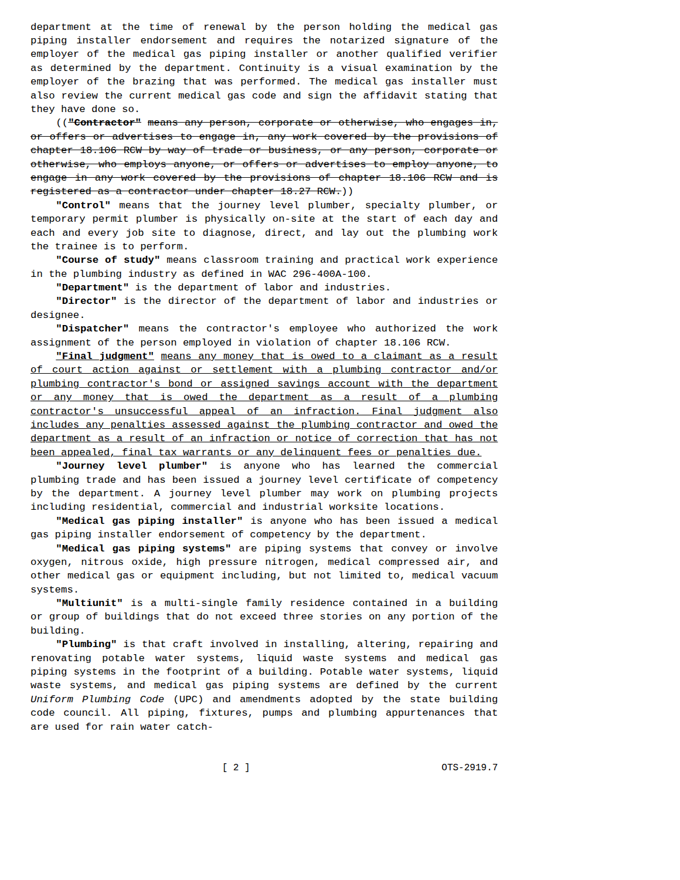department at the time of renewal by the person holding the medical gas piping installer endorsement and requires the notarized signature of the employer of the medical gas piping installer or another qualified verifier as determined by the department. Continuity is a visual examination by the employer of the brazing that was performed. The medical gas installer must also review the current medical gas code and sign the affidavit stating that they have done so.
(("Contractor" means any person, corporate or otherwise, who engages in, or offers or advertises to engage in, any work covered by the provisions of chapter 18.106 RCW by way of trade or business, or any person, corporate or otherwise, who employs anyone, or offers or advertises to employ anyone, to engage in any work covered by the provisions of chapter 18.106 RCW and is registered as a contractor under chapter 18.27 RCW.))
"Control" means that the journey level plumber, specialty plumber, or temporary permit plumber is physically on-site at the start of each day and each and every job site to diagnose, direct, and lay out the plumbing work the trainee is to perform.
"Course of study" means classroom training and practical work experience in the plumbing industry as defined in WAC 296-400A-100.
"Department" is the department of labor and industries.
"Director" is the director of the department of labor and industries or designee.
"Dispatcher" means the contractor's employee who authorized the work assignment of the person employed in violation of chapter 18.106 RCW.
"Final judgment" means any money that is owed to a claimant as a result of court action against or settlement with a plumbing contractor and/or plumbing contractor's bond or assigned savings account with the department or any money that is owed the department as a result of a plumbing contractor's unsuccessful appeal of an infraction. Final judgment also includes any penalties assessed against the plumbing contractor and owed the department as a result of an infraction or notice of correction that has not been appealed, final tax warrants or any delinquent fees or penalties due.
"Journey level plumber" is anyone who has learned the commercial plumbing trade and has been issued a journey level certificate of competency by the department. A journey level plumber may work on plumbing projects including residential, commercial and industrial worksite locations.
"Medical gas piping installer" is anyone who has been issued a medical gas piping installer endorsement of competency by the department.
"Medical gas piping systems" are piping systems that convey or involve oxygen, nitrous oxide, high pressure nitrogen, medical compressed air, and other medical gas or equipment including, but not limited to, medical vacuum systems.
"Multiunit" is a multi-single family residence contained in a building or group of buildings that do not exceed three stories on any portion of the building.
"Plumbing" is that craft involved in installing, altering, repairing and renovating potable water systems, liquid waste systems and medical gas piping systems in the footprint of a building. Potable water systems, liquid waste systems, and medical gas piping systems are defined by the current Uniform Plumbing Code (UPC) and amendments adopted by the state building code council. All piping, fixtures, pumps and plumbing appurtenances that are used for rain water catch-
[ 2 ] OTS-2919.7